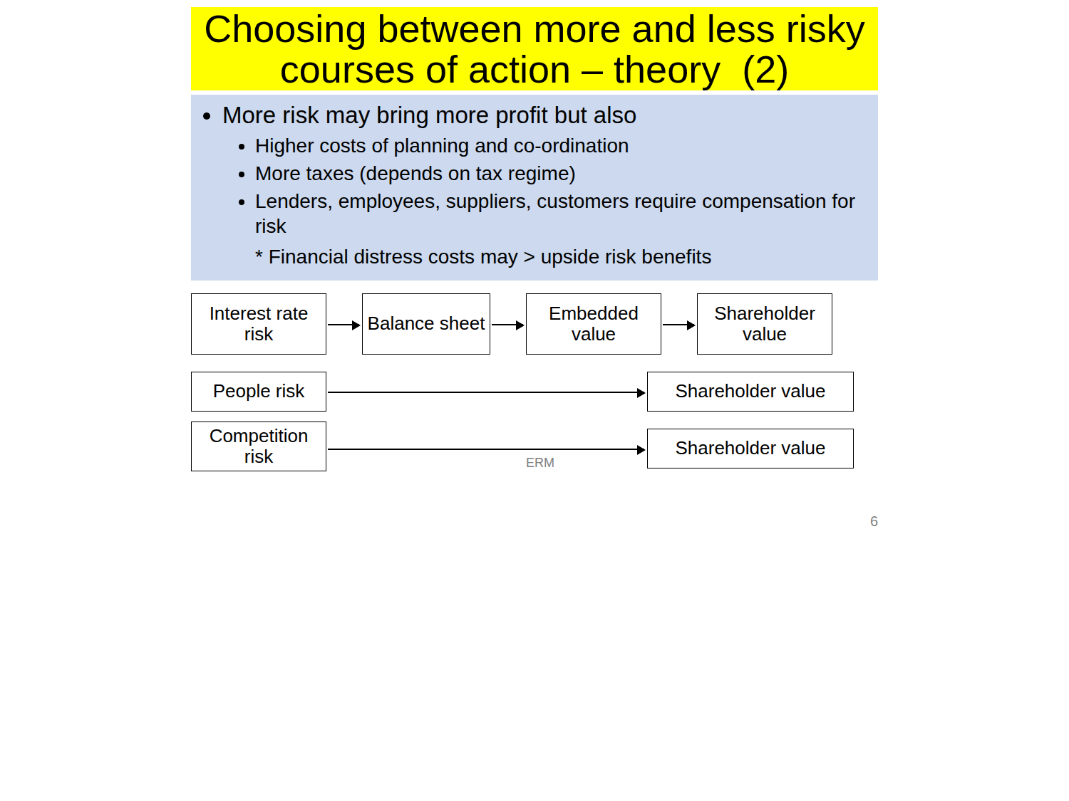Choosing between more and less risky courses of action – theory (2)
More risk may bring more profit but also
Higher costs of planning and co-ordination
More taxes (depends on tax regime)
Lenders, employees, suppliers, customers require compensation for risk
* Financial distress costs may > upside risk benefits
Interest rate risk
Balance sheet
Embedded value
Shareholder value
People risk
Shareholder value
Competition risk
Shareholder value
ERM
6